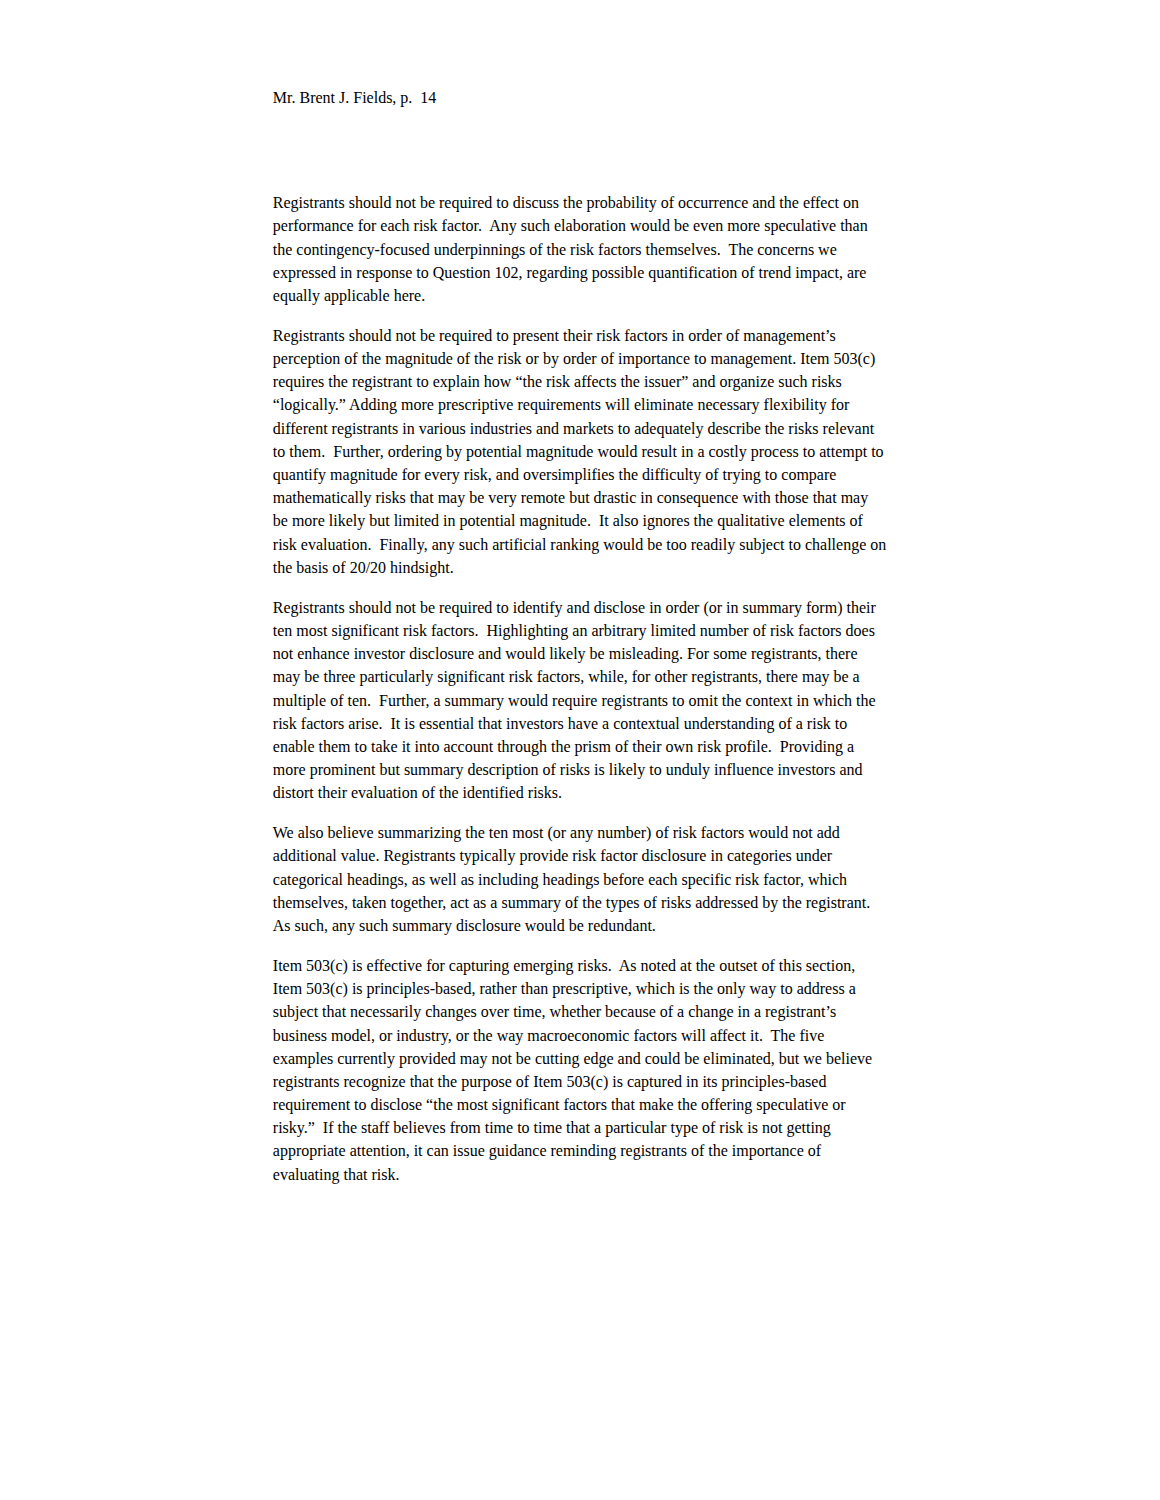Mr. Brent J. Fields, p. 14
Registrants should not be required to discuss the probability of occurrence and the effect on performance for each risk factor. Any such elaboration would be even more speculative than the contingency-focused underpinnings of the risk factors themselves. The concerns we expressed in response to Question 102, regarding possible quantification of trend impact, are equally applicable here.
Registrants should not be required to present their risk factors in order of management’s perception of the magnitude of the risk or by order of importance to management. Item 503(c) requires the registrant to explain how “the risk affects the issuer” and organize such risks “logically.” Adding more prescriptive requirements will eliminate necessary flexibility for different registrants in various industries and markets to adequately describe the risks relevant to them. Further, ordering by potential magnitude would result in a costly process to attempt to quantify magnitude for every risk, and oversimplifies the difficulty of trying to compare mathematically risks that may be very remote but drastic in consequence with those that may be more likely but limited in potential magnitude. It also ignores the qualitative elements of risk evaluation. Finally, any such artificial ranking would be too readily subject to challenge on the basis of 20/20 hindsight.
Registrants should not be required to identify and disclose in order (or in summary form) their ten most significant risk factors. Highlighting an arbitrary limited number of risk factors does not enhance investor disclosure and would likely be misleading. For some registrants, there may be three particularly significant risk factors, while, for other registrants, there may be a multiple of ten. Further, a summary would require registrants to omit the context in which the risk factors arise. It is essential that investors have a contextual understanding of a risk to enable them to take it into account through the prism of their own risk profile. Providing a more prominent but summary description of risks is likely to unduly influence investors and distort their evaluation of the identified risks.
We also believe summarizing the ten most (or any number) of risk factors would not add additional value. Registrants typically provide risk factor disclosure in categories under categorical headings, as well as including headings before each specific risk factor, which themselves, taken together, act as a summary of the types of risks addressed by the registrant. As such, any such summary disclosure would be redundant.
Item 503(c) is effective for capturing emerging risks. As noted at the outset of this section, Item 503(c) is principles-based, rather than prescriptive, which is the only way to address a subject that necessarily changes over time, whether because of a change in a registrant’s business model, or industry, or the way macroeconomic factors will affect it. The five examples currently provided may not be cutting edge and could be eliminated, but we believe registrants recognize that the purpose of Item 503(c) is captured in its principles-based requirement to disclose “the most significant factors that make the offering speculative or risky.” If the staff believes from time to time that a particular type of risk is not getting appropriate attention, it can issue guidance reminding registrants of the importance of evaluating that risk.